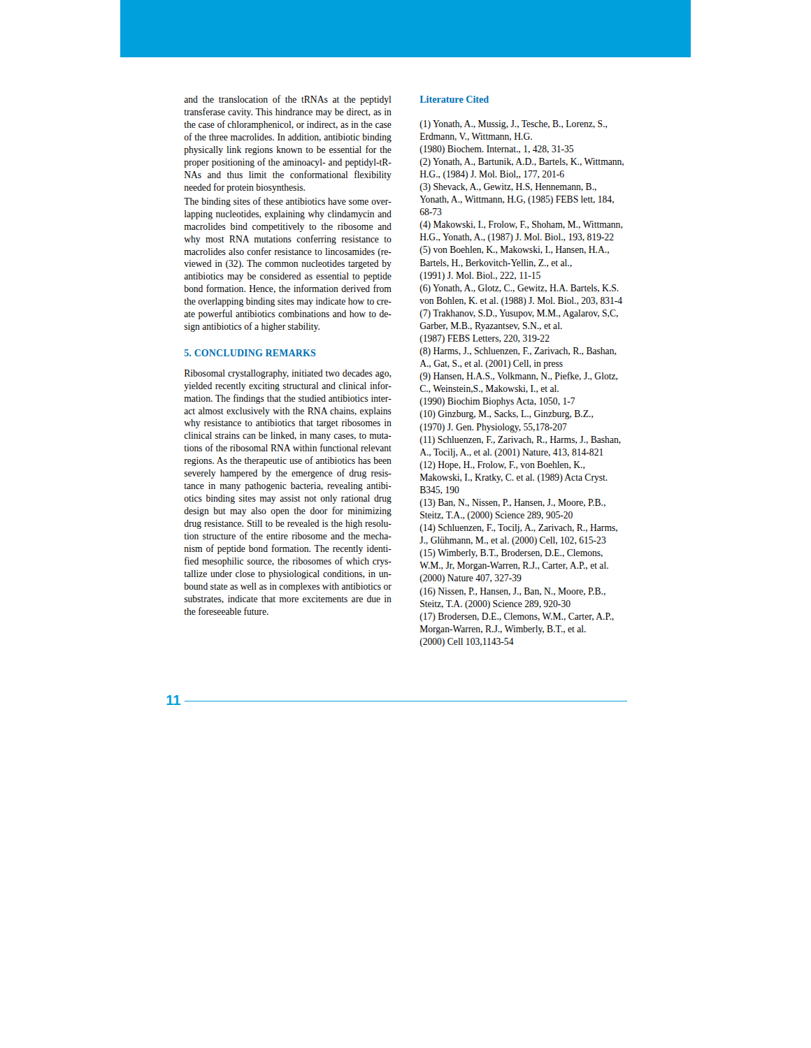and the translocation of the tRNAs at the peptidyl transferase cavity. This hindrance may be direct, as in the case of chloramphenicol, or indirect, as in the case of the three macrolides. In addition, antibiotic binding physically link regions known to be essential for the proper positioning of the aminoacyl- and peptidyl-tRNAs and thus limit the conformational flexibility needed for protein biosynthesis.
The binding sites of these antibiotics have some overlapping nucleotides, explaining why clindamycin and macrolides bind competitively to the ribosome and why most RNA mutations conferring resistance to macrolides also confer resistance to lincosamides (reviewed in (32). The common nucleotides targeted by antibiotics may be considered as essential to peptide bond formation. Hence, the information derived from the overlapping binding sites may indicate how to create powerful antibiotics combinations and how to design antibiotics of a higher stability.
5. Concluding Remarks
Ribosomal crystallography, initiated two decades ago, yielded recently exciting structural and clinical information. The findings that the studied antibiotics interact almost exclusively with the RNA chains, explains why resistance to antibiotics that target ribosomes in clinical strains can be linked, in many cases, to mutations of the ribosomal RNA within functional relevant regions. As the therapeutic use of antibiotics has been severely hampered by the emergence of drug resistance in many pathogenic bacteria, revealing antibiotics binding sites may assist not only rational drug design but may also open the door for minimizing drug resistance. Still to be revealed is the high resolution structure of the entire ribosome and the mechanism of peptide bond formation. The recently identified mesophilic source, the ribosomes of which crystallize under close to physiological conditions, in unbound state as well as in complexes with antibiotics or substrates, indicate that more excitements are due in the foreseeable future.
Literature Cited
(1) Yonath, A., Mussig, J., Tesche, B., Lorenz, S., Erdmann, V., Wittmann, H.G.
(1980) Biochem. Internat., 1, 428, 31-35
(2) Yonath, A., Bartunik, A.D., Bartels, K., Wittmann, H.G., (1984) J. Mol. Biol,, 177, 201-6
(3) Shevack, A., Gewitz, H.S, Hennemann, B., Yonath, A., Wittmann, H.G, (1985) FEBS lett, 184, 68-73
(4) Makowski, I., Frolow, F., Shoham, M., Wittmann, H.G., Yonath, A., (1987) J. Mol. Biol., 193, 819-22
(5) von Boehlen, K., Makowski, I., Hansen, H.A., Bartels, H., Berkovitch-Yellin, Z., et al.,
(1991) J. Mol. Biol., 222, 11-15
(6) Yonath, A., Glotz, C., Gewitz, H.A. Bartels, K.S. von Bohlen, K. et al. (1988) J. Mol. Biol., 203, 831-4
(7) Trakhanov, S.D., Yusupov, M.M., Agalarov, S,C, Garber, M.B., Ryazantsev, S.N., et al.
(1987) FEBS Letters, 220, 319-22
(8) Harms, J., Schluenzen, F., Zarivach, R., Bashan, A., Gat, S., et al. (2001) Cell, in press
(9) Hansen, H.A.S., Volkmann, N., Piefke, J., Glotz, C., Weinstein,S., Makowski, I., et al.
(1990) Biochim Biophys Acta, 1050, 1-7
(10) Ginzburg, M., Sacks, L., Ginzburg, B.Z.,
(1970) J. Gen. Physiology, 55,178-207
(11) Schluenzen, F., Zarivach, R., Harms, J., Bashan, A., Tocilj, A., et al. (2001) Nature, 413, 814-821
(12) Hope, H., Frolow, F., von Boehlen, K., Makowski, I., Kratky, C. et al. (1989) Acta Cryst. B345, 190
(13) Ban, N., Nissen, P., Hansen, J., Moore, P.B., Steitz, T.A., (2000) Science 289, 905-20
(14) Schluenzen, F., Tocilj, A., Zarivach, R., Harms, J., Glühmann, M., et al. (2000) Cell, 102, 615-23
(15) Wimberly, B.T., Brodersen, D.E., Clemons, W.M., Jr, Morgan-Warren, R.J., Carter, A.P., et al.
(2000) Nature 407, 327-39
(16) Nissen, P., Hansen, J., Ban, N., Moore, P.B., Steitz, T.A. (2000) Science 289, 920-30
(17) Brodersen, D.E., Clemons, W.M., Carter, A.P., Morgan-Warren, R.J., Wimberly, B.T., et al.
(2000) Cell 103,1143-54
11